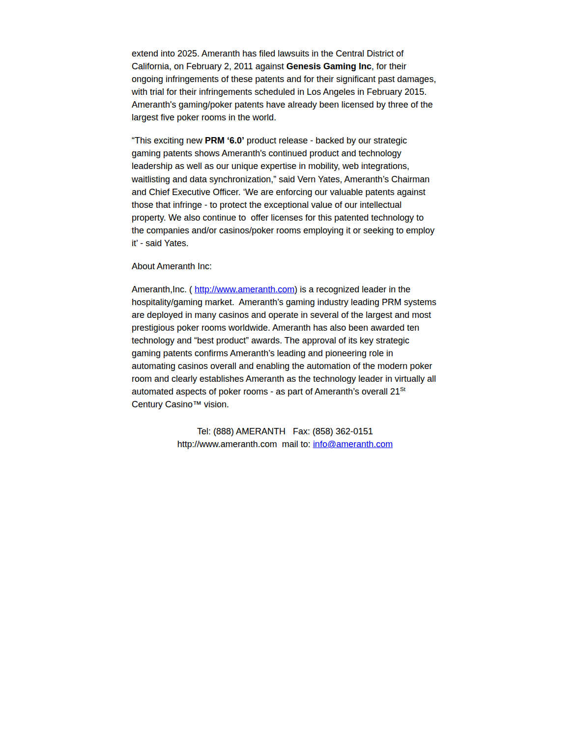extend into 2025. Ameranth has filed lawsuits in the Central District of California, on February 2, 2011 against Genesis Gaming Inc, for their ongoing infringements of these patents and for their significant past damages, with trial for their infringements scheduled in Los Angeles in February 2015. Ameranth's gaming/poker patents have already been licensed by three of the largest five poker rooms in the world.
“This exciting new PRM ‘6.0’ product release - backed by our strategic gaming patents shows Ameranth's continued product and technology leadership as well as our unique expertise in mobility, web integrations, waitlisting and data synchronization,” said Vern Yates, Ameranth’s Chairman and Chief Executive Officer. ‘We are enforcing our valuable patents against those that infringe - to protect the exceptional value of our intellectual property. We also continue to offer licenses for this patented technology to the companies and/or casinos/poker rooms employing it or seeking to employ it’ - said Yates.
About Ameranth Inc:
Ameranth,Inc. ( http://www.ameranth.com) is a recognized leader in the hospitality/gaming market. Ameranth’s gaming industry leading PRM systems are deployed in many casinos and operate in several of the largest and most prestigious poker rooms worldwide. Ameranth has also been awarded ten technology and “best product” awards. The approval of its key strategic gaming patents confirms Ameranth’s leading and pioneering role in automating casinos overall and enabling the automation of the modern poker room and clearly establishes Ameranth as the technology leader in virtually all automated aspects of poker rooms - as part of Ameranth’s overall 21St Century Casino™ vision.
Tel: (888) AMERANTH Fax: (858) 362-0151
http://www.ameranth.com mail to: info@ameranth.com